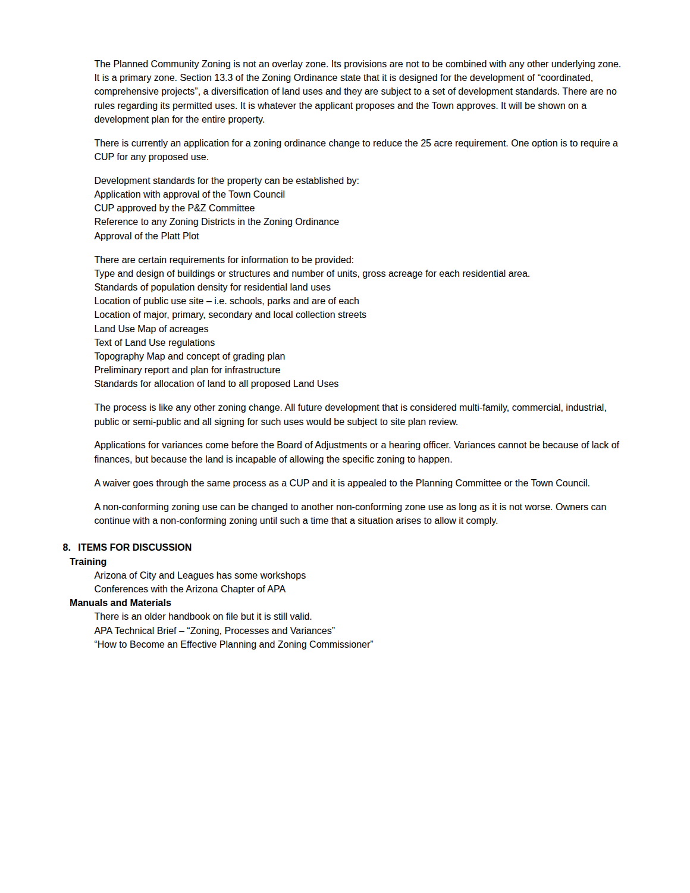The Planned Community Zoning is not an overlay zone. Its provisions are not to be combined with any other underlying zone. It is a primary zone. Section 13.3 of the Zoning Ordinance state that it is designed for the development of “coordinated, comprehensive projects”, a diversification of land uses and they are subject to a set of development standards. There are no rules regarding its permitted uses. It is whatever the applicant proposes and the Town approves. It will be shown on a development plan for the entire property.
There is currently an application for a zoning ordinance change to reduce the 25 acre requirement. One option is to require a CUP for any proposed use.
Development standards for the property can be established by:
Application with approval of the Town Council
CUP approved by the P&Z Committee
Reference to any Zoning Districts in the Zoning Ordinance
Approval of the Platt Plot
There are certain requirements for information to be provided:
Type and design of buildings or structures and number of units, gross acreage for each residential area.
Standards of population density for residential land uses
Location of public use site – i.e. schools, parks and are of each
Location of major, primary, secondary and local collection streets
Land Use Map of acreages
Text of Land Use regulations
Topography Map and concept of grading plan
Preliminary report and plan for infrastructure
Standards for allocation of land to all proposed Land Uses
The process is like any other zoning change. All future development that is considered multi-family, commercial, industrial, public or semi-public and all signing for such uses would be subject to site plan review.
Applications for variances come before the Board of Adjustments or a hearing officer. Variances cannot be because of lack of finances, but because the land is incapable of allowing the specific zoning to happen.
A waiver goes through the same process as a CUP and it is appealed to the Planning Committee or the Town Council.
A non-conforming zoning use can be changed to another non-conforming zone use as long as it is not worse. Owners can continue with a non-conforming zoning until such a time that a situation arises to allow it comply.
8. ITEMS FOR DISCUSSION
Training
Arizona of City and Leagues has some workshops
Conferences with the Arizona Chapter of APA
Manuals and Materials
There is an older handbook on file but it is still valid.
APA Technical Brief – “Zoning, Processes and Variances”
“How to Become an Effective Planning and Zoning Commissioner”